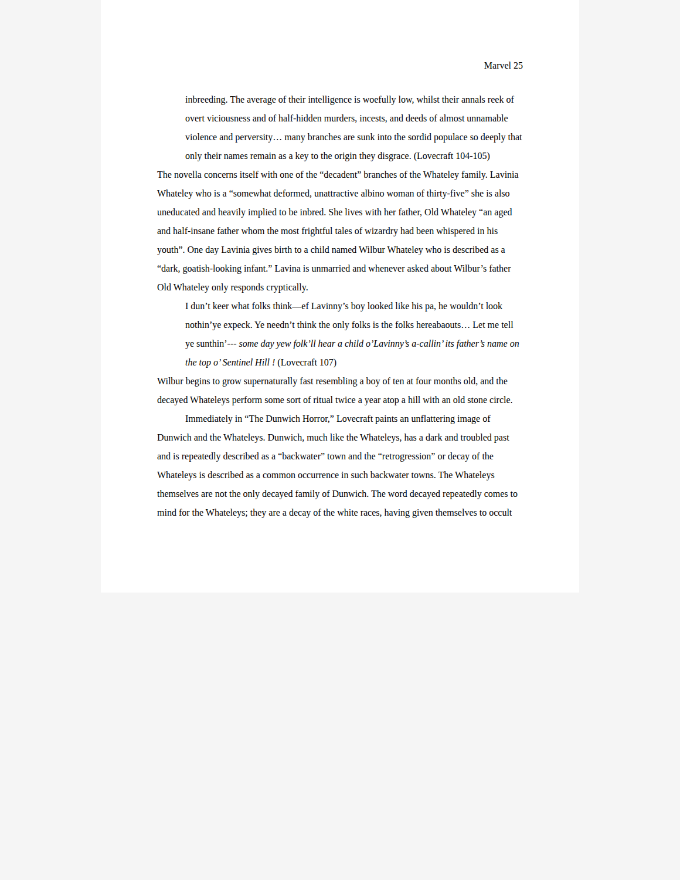Marvel 25
inbreeding. The average of their intelligence is woefully low, whilst their annals reek of overt viciousness and of half-hidden murders, incests, and deeds of almost unnamable violence and perversity… many branches are sunk into the sordid populace so deeply that only their names remain as a key to the origin they disgrace. (Lovecraft 104-105)
The novella concerns itself with one of the “decadent” branches of the Whateley family. Lavinia Whateley who is a “somewhat deformed, unattractive albino woman of thirty-five” she is also uneducated and heavily implied to be inbred. She lives with her father, Old Whateley “an aged and half-insane father whom the most frightful tales of wizardry had been whispered in his youth”. One day Lavinia gives birth to a child named Wilbur Whateley who is described as a “dark, goatish-looking infant.” Lavina is unmarried and whenever asked about Wilbur’s father Old Whateley only responds cryptically.
I dun’t keer what folks think—ef Lavinny’s boy looked like his pa, he wouldn’t look nothin’ye expeck. Ye needn’t think the only folks is the folks hereabaouts… Let me tell ye sunthin’--- some day yew folk’ll hear a child o’Lavinny’s a-callin’ its father’s name on the top o’ Sentinel Hill ! (Lovecraft 107)
Wilbur begins to grow supernaturally fast resembling a boy of ten at four months old, and the decayed Whateleys perform some sort of ritual twice a year atop a hill with an old stone circle.
Immediately in “The Dunwich Horror,” Lovecraft paints an unflattering image of Dunwich and the Whateleys. Dunwich, much like the Whateleys, has a dark and troubled past and is repeatedly described as a “backwater” town and the “retrogression” or decay of the Whateleys is described as a common occurrence in such backwater towns. The Whateleys themselves are not the only decayed family of Dunwich. The word decayed repeatedly comes to mind for the Whateleys; they are a decay of the white races, having given themselves to occult